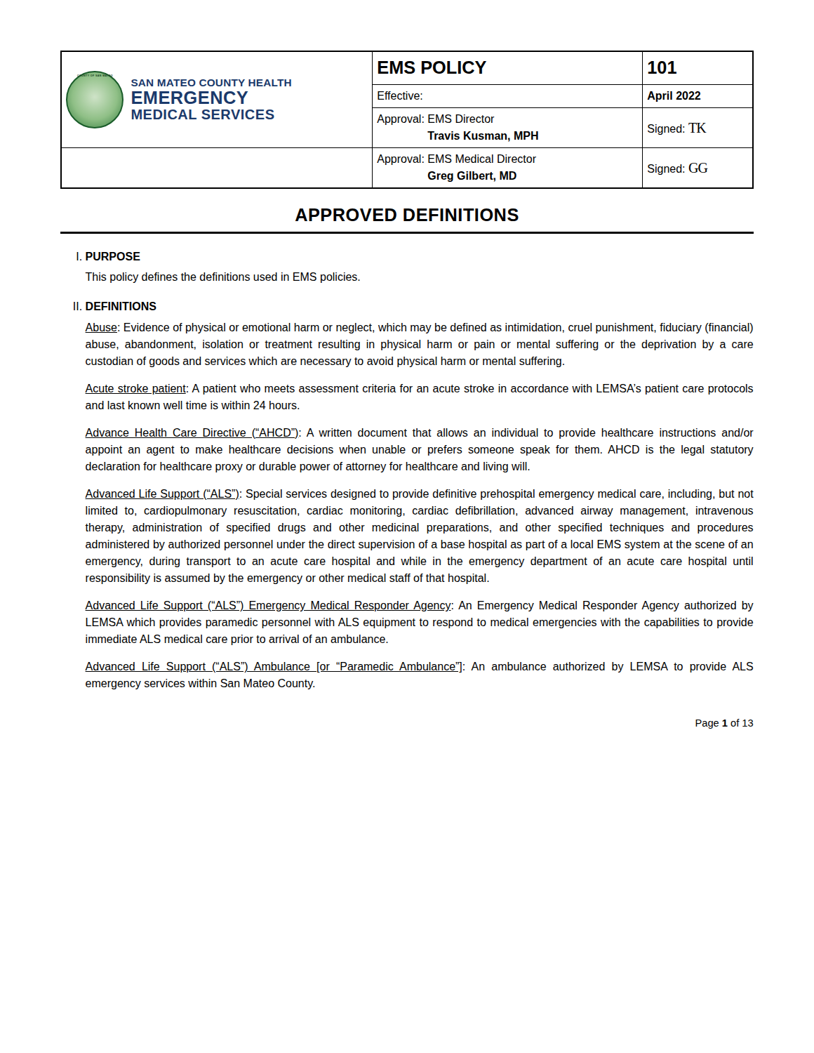| SAN MATEO COUNTY HEALTH EMERGENCY MEDICAL SERVICES | EMS POLICY | 101 |
| Effective: | April 2022 |
| Approval: EMS Director Travis Kusman, MPH | Signed: TK |
| | Approval: EMS Medical Director Greg Gilbert, MD | Signed: GG |
APPROVED DEFINITIONS
PURPOSE
This policy defines the definitions used in EMS policies.
DEFINITIONS
Abuse: Evidence of physical or emotional harm or neglect, which may be defined as intimidation, cruel punishment, fiduciary (financial) abuse, abandonment, isolation or treatment resulting in physical harm or pain or mental suffering or the deprivation by a care custodian of goods and services which are necessary to avoid physical harm or mental suffering.
Acute stroke patient: A patient who meets assessment criteria for an acute stroke in accordance with LEMSA’s patient care protocols and last known well time is within 24 hours.
Advance Health Care Directive (“AHCD”): A written document that allows an individual to provide healthcare instructions and/or appoint an agent to make healthcare decisions when unable or prefers someone speak for them. AHCD is the legal statutory declaration for healthcare proxy or durable power of attorney for healthcare and living will.
Advanced Life Support (“ALS”): Special services designed to provide definitive prehospital emergency medical care, including, but not limited to, cardiopulmonary resuscitation, cardiac monitoring, cardiac defibrillation, advanced airway management, intravenous therapy, administration of specified drugs and other medicinal preparations, and other specified techniques and procedures administered by authorized personnel under the direct supervision of a base hospital as part of a local EMS system at the scene of an emergency, during transport to an acute care hospital and while in the emergency department of an acute care hospital until responsibility is assumed by the emergency or other medical staff of that hospital.
Advanced Life Support (“ALS”) Emergency Medical Responder Agency: An Emergency Medical Responder Agency authorized by LEMSA which provides paramedic personnel with ALS equipment to respond to medical emergencies with the capabilities to provide immediate ALS medical care prior to arrival of an ambulance.
Advanced Life Support (“ALS”) Ambulance [or “Paramedic Ambulance”]: An ambulance authorized by LEMSA to provide ALS emergency services within San Mateo County.
Page 1 of 13